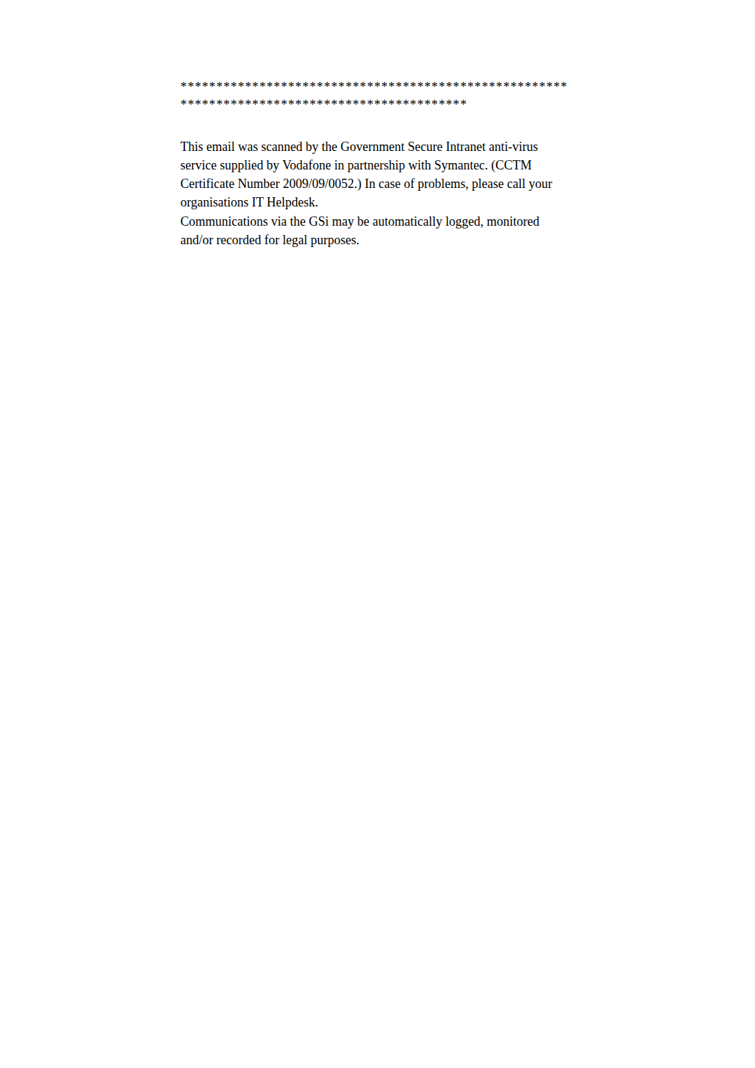**********************************************************************************************
This email was scanned by the Government Secure Intranet anti-virus service supplied by Vodafone in partnership with Symantec. (CCTM Certificate Number 2009/09/0052.) In case of problems, please call your organisations IT Helpdesk.
Communications via the GSi may be automatically logged, monitored and/or recorded for legal purposes.